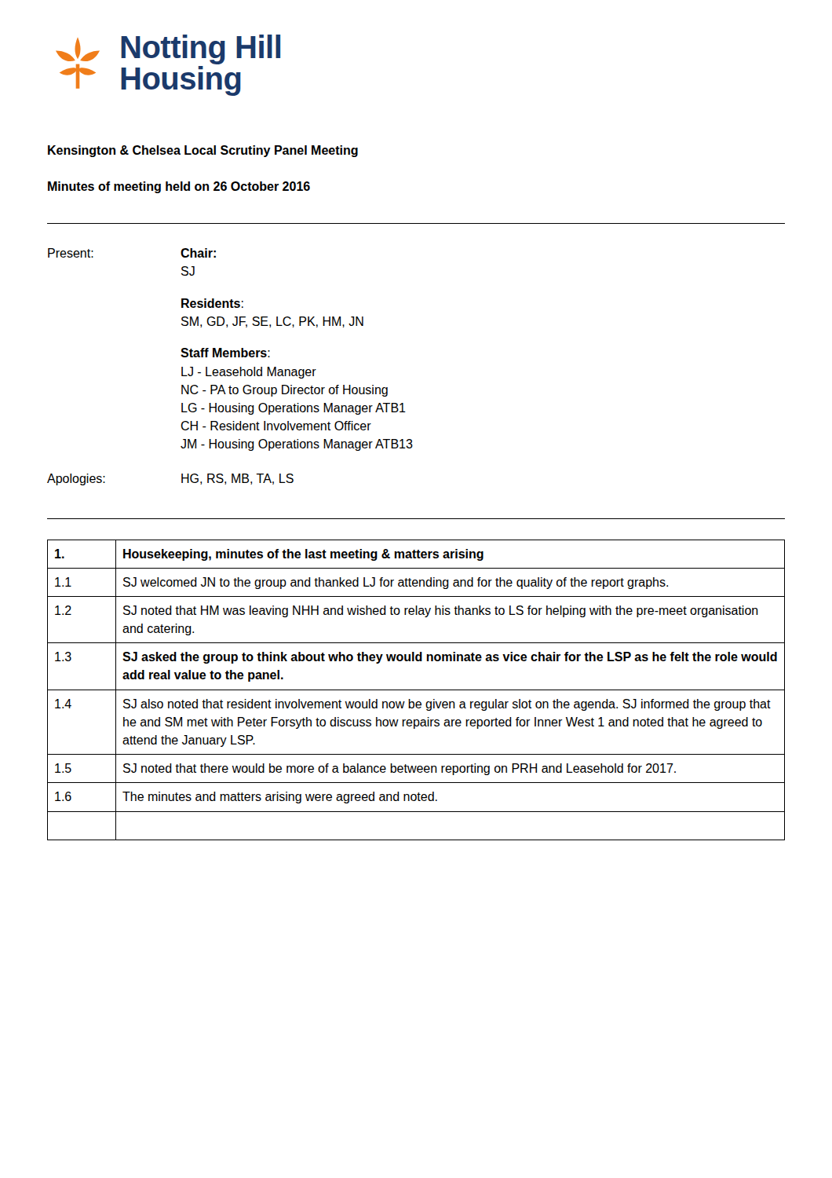Notting Hill
Housing
Kensington & Chelsea Local Scrutiny Panel Meeting
Minutes of meeting held on 26 October 2016
| Present: | Chair: SJ Residents : SM, GD, JF, SE, LC, PK, HM, JN Staff Members : LJ - Leasehold Manager NC - PA to Group Director of Housing LG - Housing Operations Manager ATB1 CH - Resident Involvement Officer JM - Housing Operations Manager ATB13 |
| Apologies: | HG, RS, MB, TA, LS |
| 1. | Housekeeping, minutes of the last meeting & matters arising |
| 1.1 | SJ welcomed JN to the group and thanked LJ for attending and for the quality of the report graphs. |
| 1.2 | SJ noted that HM was leaving NHH and wished to relay his thanks to LS for helping with the pre-meet organisation and catering. |
| 1.3 | SJ asked the group to think about who they would nominate as vice chair for the LSP as he felt the role would add real value to the panel. |
| 1.4 | SJ also noted that resident involvement would now be given a regular slot on the agenda. SJ informed the group that he and SM met with Peter Forsyth to discuss how repairs are reported for Inner West 1 and noted that he agreed to attend the January LSP. |
| 1.5 | SJ noted that there would be more of a balance between reporting on PRH and Leasehold for 2017. |
| 1.6 | The minutes and matters arising were agreed and noted. |